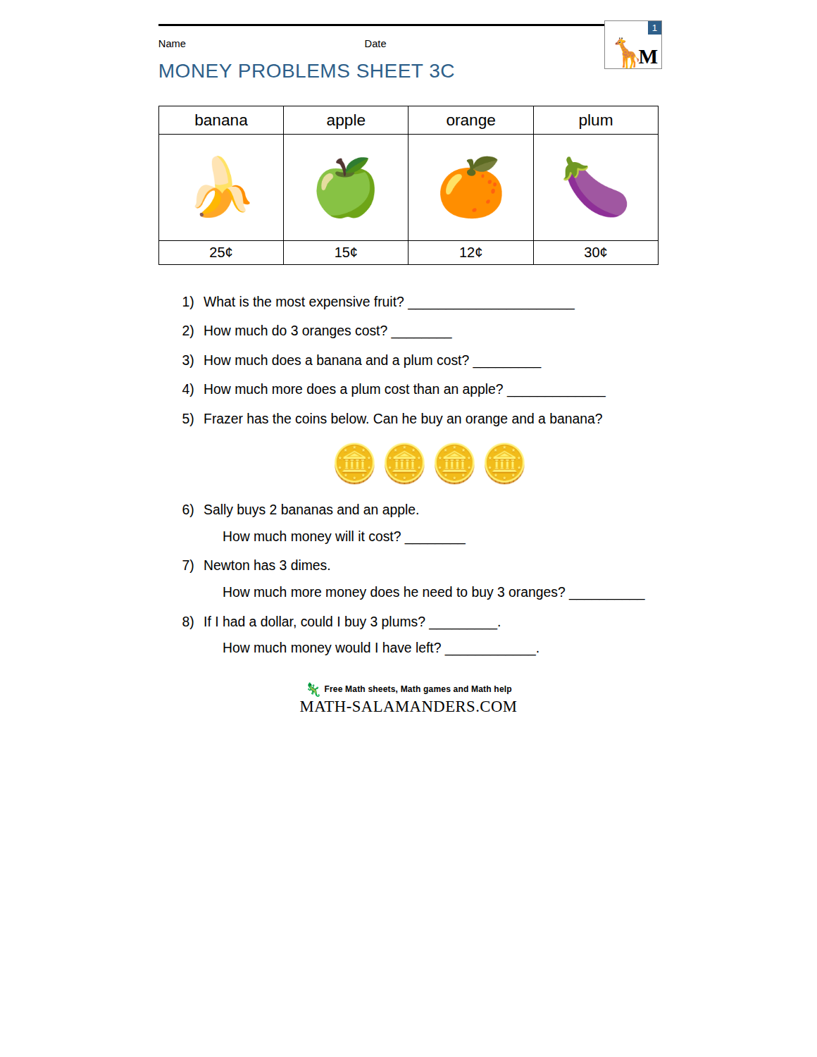Name Date
1 🦒 M
MONEY PROBLEMS SHEET 3C
| banana | apple | orange | plum |
| --- | --- | --- | --- |
| 🍌 | 🍏 | 🍊 | 🍆 |
| 25¢ | 15¢ | 12¢ | 30¢ |
What is the most expensive fruit? ______________________
How much do 3 oranges cost? ________
How much does a banana and a plum cost? _________
How much more does a plum cost than an apple? _____________
Frazer has the coins below. Can he buy an orange and a banana?
🪙🪙🪙🪙
Sally buys 2 bananas and an apple. How much money will it cost? ________
Newton has 3 dimes. How much more money does he need to buy 3 oranges? __________
If I had a dollar, could I buy 3 plums? _________. How much money would I have left? ____________.
🦎Free Math sheets, Math games and Math help
MATH-SALAMANDERS.COM